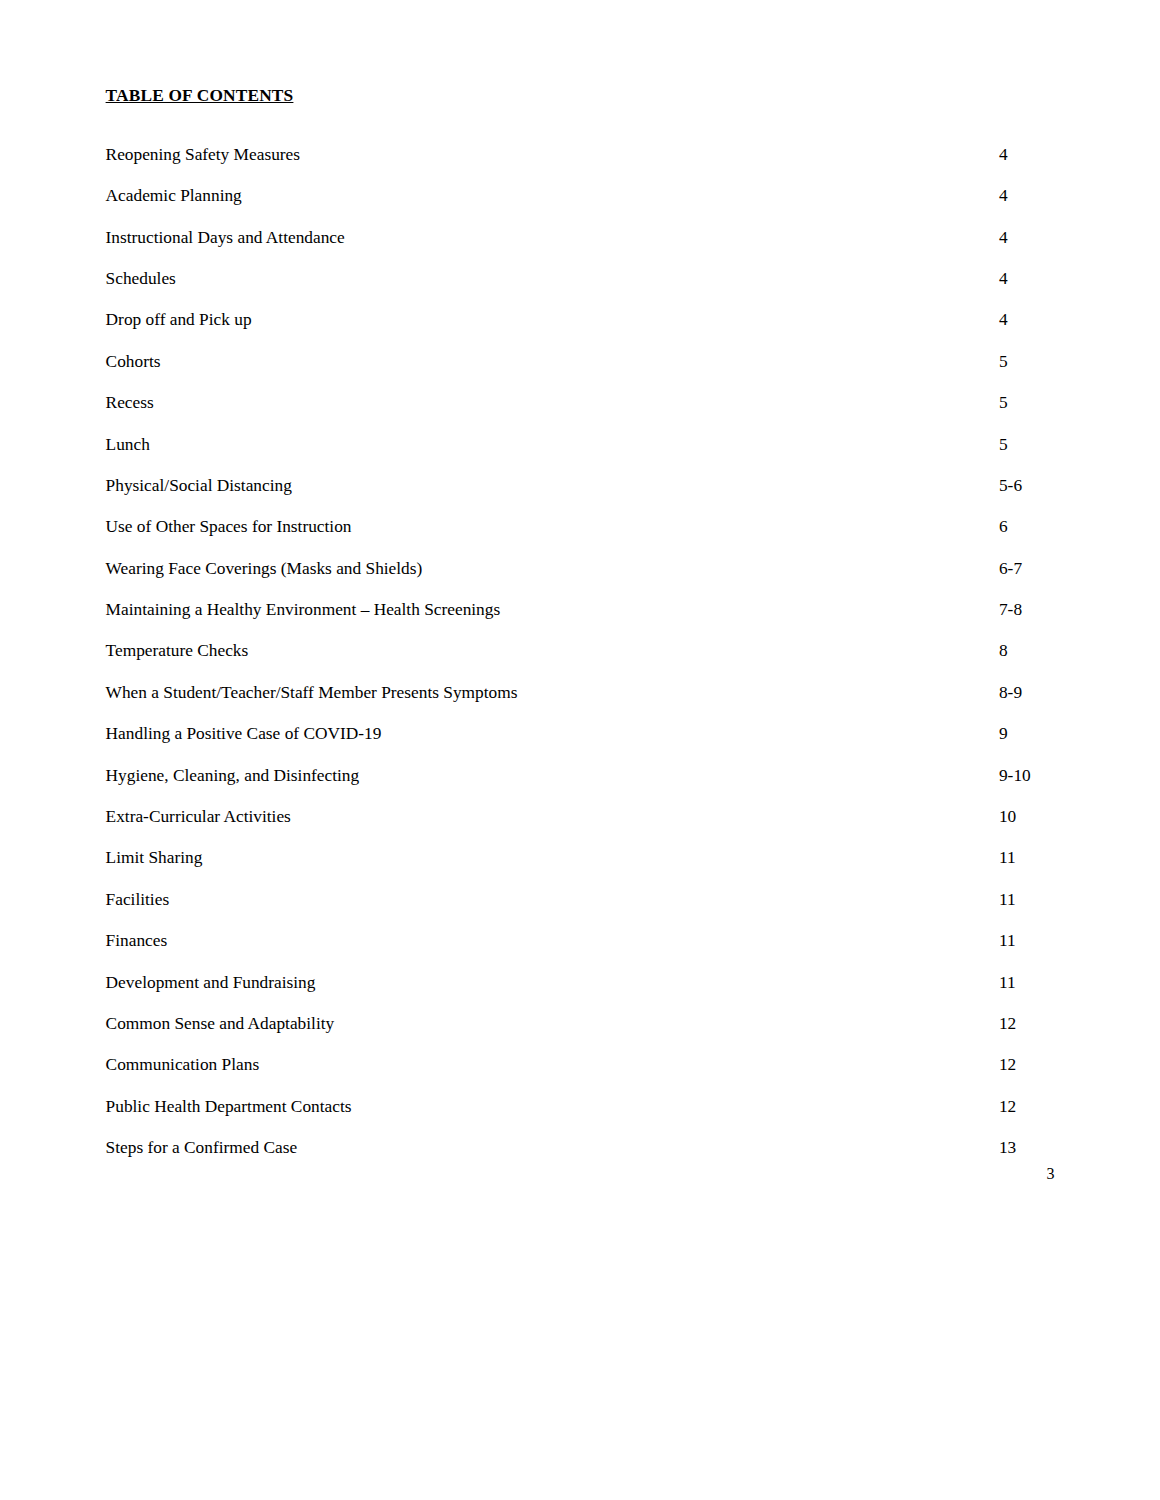TABLE OF CONTENTS
| Reopening Safety Measures | 4 |
| Academic Planning | 4 |
| Instructional Days and Attendance | 4 |
| Schedules | 4 |
| Drop off and Pick up | 4 |
| Cohorts | 5 |
| Recess | 5 |
| Lunch | 5 |
| Physical/Social Distancing | 5-6 |
| Use of Other Spaces for Instruction | 6 |
| Wearing Face Coverings (Masks and Shields) | 6-7 |
| Maintaining a Healthy Environment – Health Screenings | 7-8 |
| Temperature Checks | 8 |
| When a Student/Teacher/Staff Member Presents Symptoms | 8-9 |
| Handling a Positive Case of COVID-19 | 9 |
| Hygiene, Cleaning, and Disinfecting | 9-10 |
| Extra-Curricular Activities | 10 |
| Limit Sharing | 11 |
| Facilities | 11 |
| Finances | 11 |
| Development and Fundraising | 11 |
| Common Sense and Adaptability | 12 |
| Communication Plans | 12 |
| Public Health Department Contacts | 12 |
| Steps for a Confirmed Case | 13 |
3